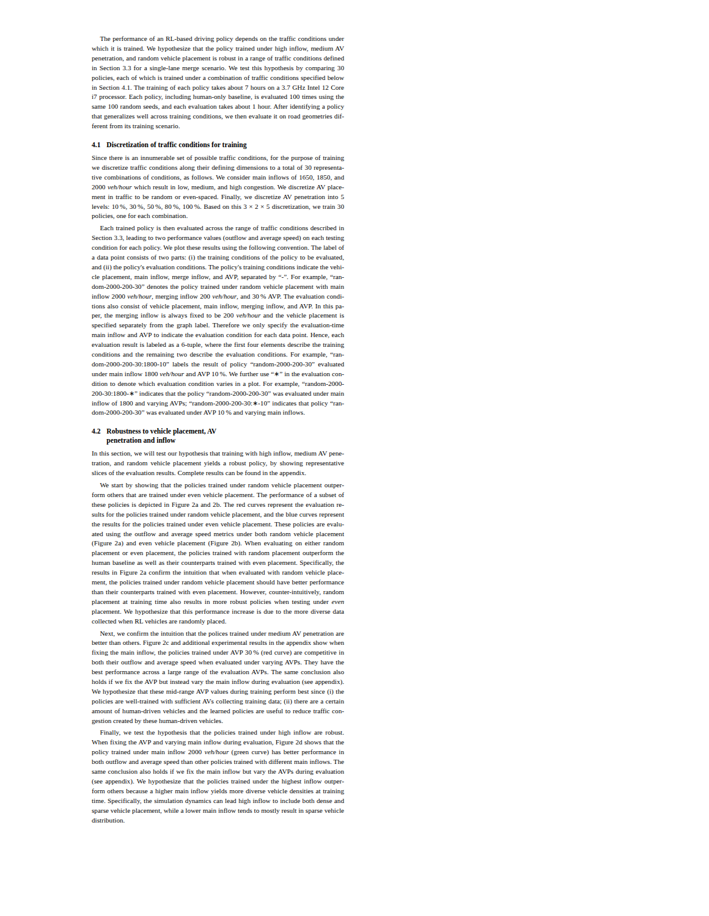The performance of an RL-based driving policy depends on the traffic conditions under which it is trained. We hypothesize that the policy trained under high inflow, medium AV penetration, and random vehicle placement is robust in a range of traffic conditions defined in Section 3.3 for a single-lane merge scenario. We test this hypothesis by comparing 30 policies, each of which is trained under a combination of traffic conditions specified below in Section 4.1. The training of each policy takes about 7 hours on a 3.7 GHz Intel 12 Core i7 processor. Each policy, including human-only baseline, is evaluated 100 times using the same 100 random seeds, and each evaluation takes about 1 hour. After identifying a policy that generalizes well across training conditions, we then evaluate it on road geometries different from its training scenario.
4.1 Discretization of traffic conditions for training
Since there is an innumerable set of possible traffic conditions, for the purpose of training we discretize traffic conditions along their defining dimensions to a total of 30 representative combinations of conditions, as follows. We consider main inflows of 1650, 1850, and 2000 veh/hour which result in low, medium, and high congestion. We discretize AV placement in traffic to be random or even-spaced. Finally, we discretize AV penetration into 5 levels: 10 %, 30 %, 50 %, 80 %, 100 %. Based on this 3 × 2 × 5 discretization, we train 30 policies, one for each combination.
Each trained policy is then evaluated across the range of traffic conditions described in Section 3.3, leading to two performance values (outflow and average speed) on each testing condition for each policy. We plot these results using the following convention. The label of a data point consists of two parts: (i) the training conditions of the policy to be evaluated, and (ii) the policy's evaluation conditions. The policy's training conditions indicate the vehicle placement, main inflow, merge inflow, and AVP, separated by “-”. For example, “random-2000-200-30” denotes the policy trained under random vehicle placement with main inflow 2000 veh/hour, merging inflow 200 veh/hour, and 30 % AVP. The evaluation conditions also consist of vehicle placement, main inflow, merging inflow, and AVP. In this paper, the merging inflow is always fixed to be 200 veh/hour and the vehicle placement is specified separately from the graph label. Therefore we only specify the evaluation-time main inflow and AVP to indicate the evaluation condition for each data point. Hence, each evaluation result is labeled as a 6-tuple, where the first four elements describe the training conditions and the remaining two describe the evaluation conditions. For example, “random-2000-200-30:1800-10” labels the result of policy “random-2000-200-30” evaluated under main inflow 1800 veh/hour and AVP 10 %. We further use “∗” in the evaluation condition to denote which evaluation condition varies in a plot. For example, “random-2000-200-30:1800-∗” indicates that the policy “random-2000-200-30” was evaluated under main inflow of 1800 and varying AVPs; “random-2000-200-30:∗-10” indicates that policy “random-2000-200-30” was evaluated under AVP 10 % and varying main inflows.
4.2 Robustness to vehicle placement, AV
penetration and inflow
In this section, we will test our hypothesis that training with high inflow, medium AV penetration, and random vehicle placement yields a robust policy, by showing representative slices of the evaluation results. Complete results can be found in the appendix.
We start by showing that the policies trained under random vehicle placement outperform others that are trained under even vehicle placement. The performance of a subset of these policies is depicted in Figure 2a and 2b. The red curves represent the evaluation results for the policies trained under random vehicle placement, and the blue curves represent the results for the policies trained under even vehicle placement. These policies are evaluated using the outflow and average speed metrics under both random vehicle placement (Figure 2a) and even vehicle placement (Figure 2b). When evaluating on either random placement or even placement, the policies trained with random placement outperform the human baseline as well as their counterparts trained with even placement. Specifically, the results in Figure 2a confirm the intuition that when evaluated with random vehicle placement, the policies trained under random vehicle placement should have better performance than their counterparts trained with even placement. However, counter-intuitively, random placement at training time also results in more robust policies when testing under even placement. We hypothesize that this performance increase is due to the more diverse data collected when RL vehicles are randomly placed.
Next, we confirm the intuition that the polices trained under medium AV penetration are better than others. Figure 2c and additional experimental results in the appendix show when fixing the main inflow, the policies trained under AVP 30 % (red curve) are competitive in both their outflow and average speed when evaluated under varying AVPs. They have the best performance across a large range of the evaluation AVPs. The same conclusion also holds if we fix the AVP but instead vary the main inflow during evaluation (see appendix). We hypothesize that these mid-range AVP values during training perform best since (i) the policies are well-trained with sufficient AVs collecting training data; (ii) there are a certain amount of human-driven vehicles and the learned policies are useful to reduce traffic congestion created by these human-driven vehicles.
Finally, we test the hypothesis that the policies trained under high inflow are robust. When fixing the AVP and varying main inflow during evaluation, Figure 2d shows that the policy trained under main inflow 2000 veh/hour (green curve) has better performance in both outflow and average speed than other policies trained with different main inflows. The same conclusion also holds if we fix the main inflow but vary the AVPs during evaluation (see appendix). We hypothesize that the policies trained under the highest inflow outperform others because a higher main inflow yields more diverse vehicle densities at training time. Specifically, the simulation dynamics can lead high inflow to include both dense and sparse vehicle placement, while a lower main inflow tends to mostly result in sparse vehicle distribution.